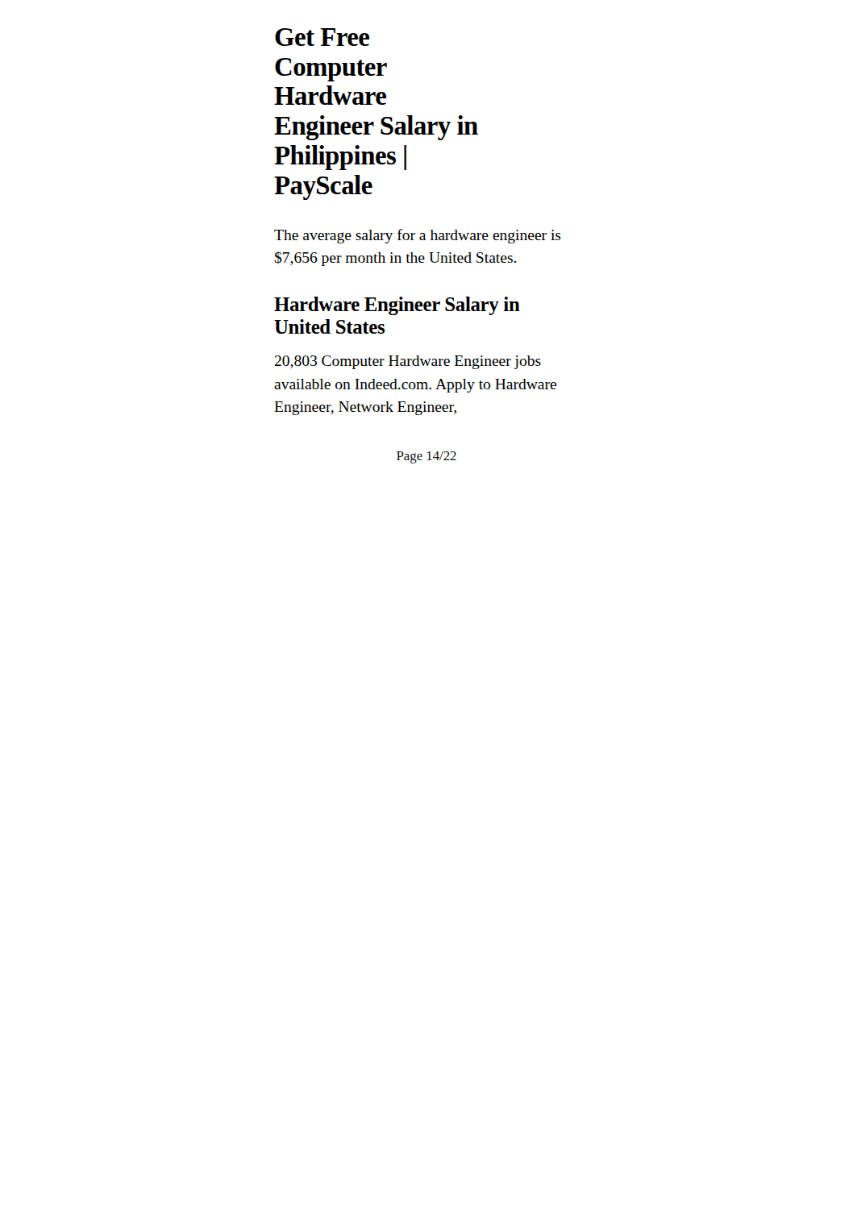Get Free Computer Hardware Engineer Salary in Philippines | PayScale
The average salary for a hardware engineer is $7,656 per month in the United States.
Hardware Engineer Salary in United States
20,803 Computer Hardware Engineer jobs available on Indeed.com. Apply to Hardware Engineer, Network Engineer,
Page 14/22